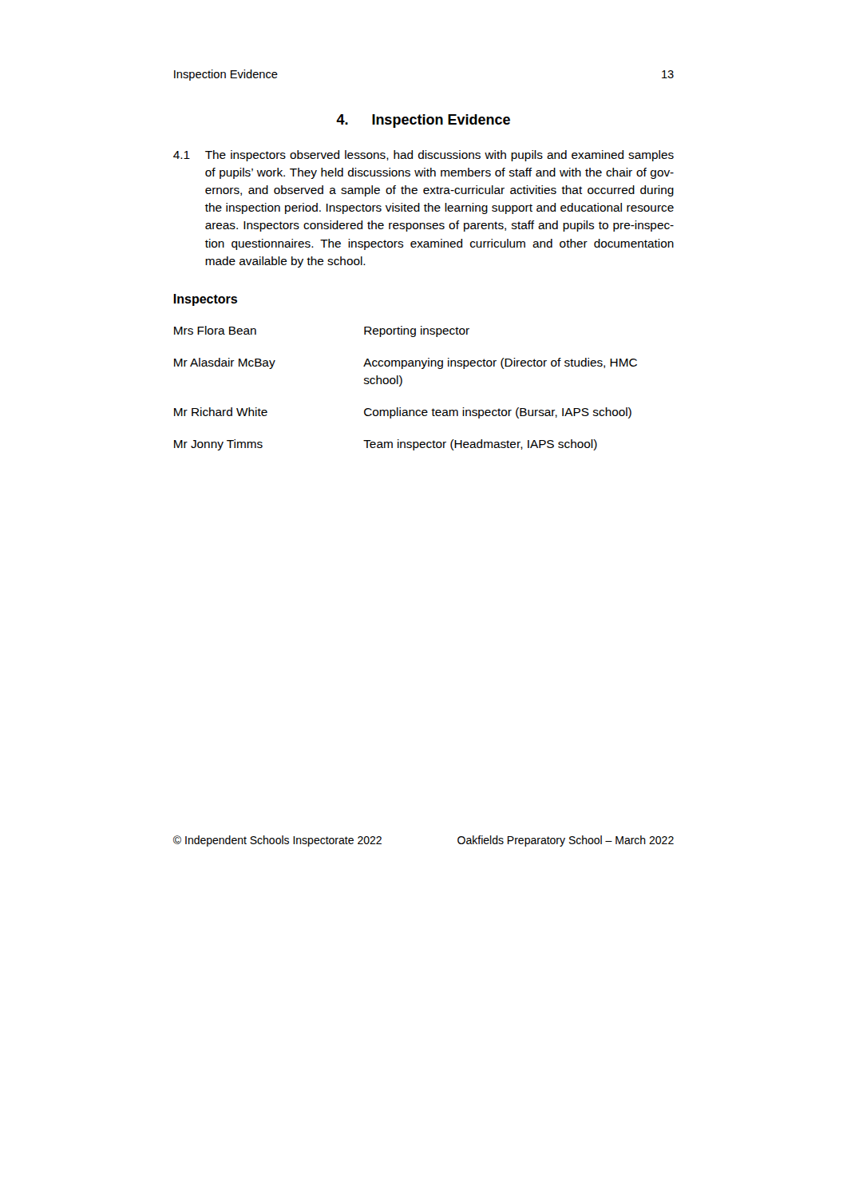Inspection Evidence
13
4. Inspection Evidence
4.1
The inspectors observed lessons, had discussions with pupils and examined samples of pupils’ work. They held discussions with members of staff and with the chair of governors, and observed a sample of the extra-curricular activities that occurred during the inspection period. Inspectors visited the learning support and educational resource areas. Inspectors considered the responses of parents, staff and pupils to pre-inspection questionnaires. The inspectors examined curriculum and other documentation made available by the school.
Inspectors
| Mrs Flora Bean | Reporting inspector |
| Mr Alasdair McBay | Accompanying inspector (Director of studies, HMC school) |
| Mr Richard White | Compliance team inspector (Bursar, IAPS school) |
| Mr Jonny Timms | Team inspector (Headmaster, IAPS school) |
© Independent Schools Inspectorate 2022
Oakfields Preparatory School – March 2022